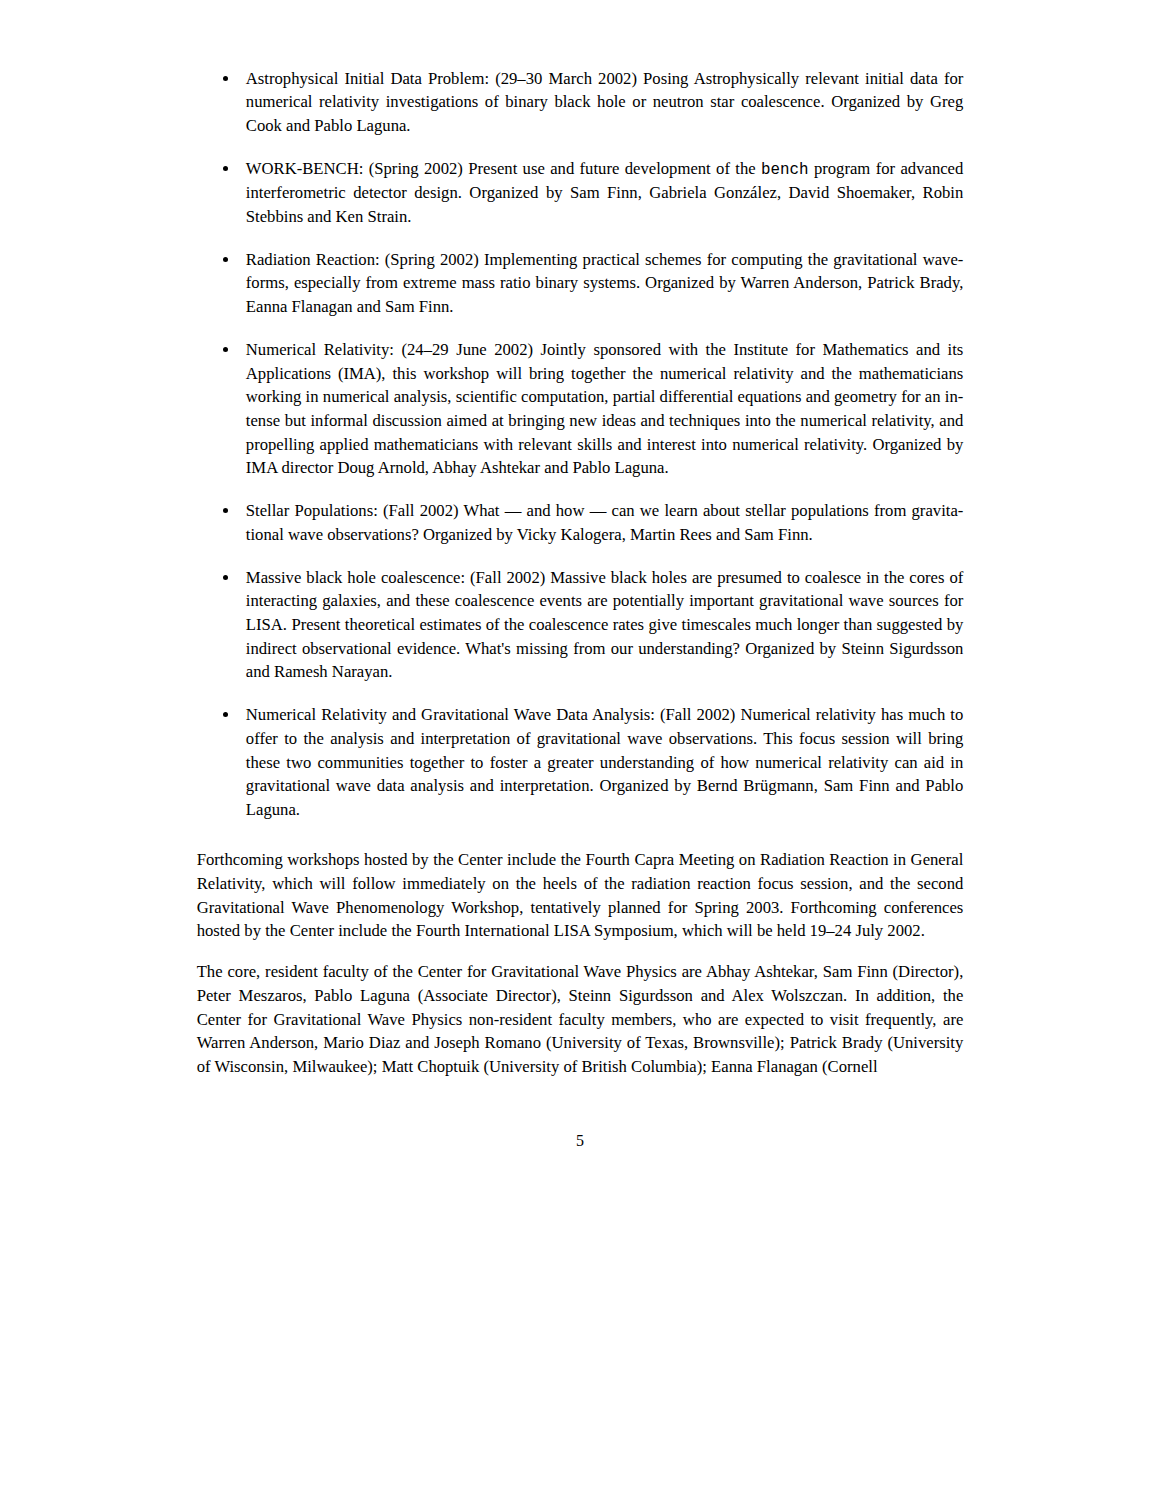Astrophysical Initial Data Problem: (29–30 March 2002) Posing Astrophysically relevant initial data for numerical relativity investigations of binary black hole or neutron star coalescence. Organized by Greg Cook and Pablo Laguna.
WORK-BENCH: (Spring 2002) Present use and future development of the bench program for advanced interferometric detector design. Organized by Sam Finn, Gabriela González, David Shoemaker, Robin Stebbins and Ken Strain.
Radiation Reaction: (Spring 2002) Implementing practical schemes for computing the gravitational waveforms, especially from extreme mass ratio binary systems. Organized by Warren Anderson, Patrick Brady, Eanna Flanagan and Sam Finn.
Numerical Relativity: (24–29 June 2002) Jointly sponsored with the Institute for Mathematics and its Applications (IMA), this workshop will bring together the numerical relativity and the mathematicians working in numerical analysis, scientific computation, partial differential equations and geometry for an intense but informal discussion aimed at bringing new ideas and techniques into the numerical relativity, and propelling applied mathematicians with relevant skills and interest into numerical relativity. Organized by IMA director Doug Arnold, Abhay Ashtekar and Pablo Laguna.
Stellar Populations: (Fall 2002) What — and how — can we learn about stellar populations from gravitational wave observations? Organized by Vicky Kalogera, Martin Rees and Sam Finn.
Massive black hole coalescence: (Fall 2002) Massive black holes are presumed to coalesce in the cores of interacting galaxies, and these coalescence events are potentially important gravitational wave sources for LISA. Present theoretical estimates of the coalescence rates give timescales much longer than suggested by indirect observational evidence. What's missing from our understanding? Organized by Steinn Sigurdsson and Ramesh Narayan.
Numerical Relativity and Gravitational Wave Data Analysis: (Fall 2002) Numerical relativity has much to offer to the analysis and interpretation of gravitational wave observations. This focus session will bring these two communities together to foster a greater understanding of how numerical relativity can aid in gravitational wave data analysis and interpretation. Organized by Bernd Brügmann, Sam Finn and Pablo Laguna.
Forthcoming workshops hosted by the Center include the Fourth Capra Meeting on Radiation Reaction in General Relativity, which will follow immediately on the heels of the radiation reaction focus session, and the second Gravitational Wave Phenomenology Workshop, tentatively planned for Spring 2003. Forthcoming conferences hosted by the Center include the Fourth International LISA Symposium, which will be held 19–24 July 2002.
The core, resident faculty of the Center for Gravitational Wave Physics are Abhay Ashtekar, Sam Finn (Director), Peter Meszaros, Pablo Laguna (Associate Director), Steinn Sigurdsson and Alex Wolszczan. In addition, the Center for Gravitational Wave Physics non-resident faculty members, who are expected to visit frequently, are Warren Anderson, Mario Diaz and Joseph Romano (University of Texas, Brownsville); Patrick Brady (University of Wisconsin, Milwaukee); Matt Choptuik (University of British Columbia); Eanna Flanagan (Cornell
5